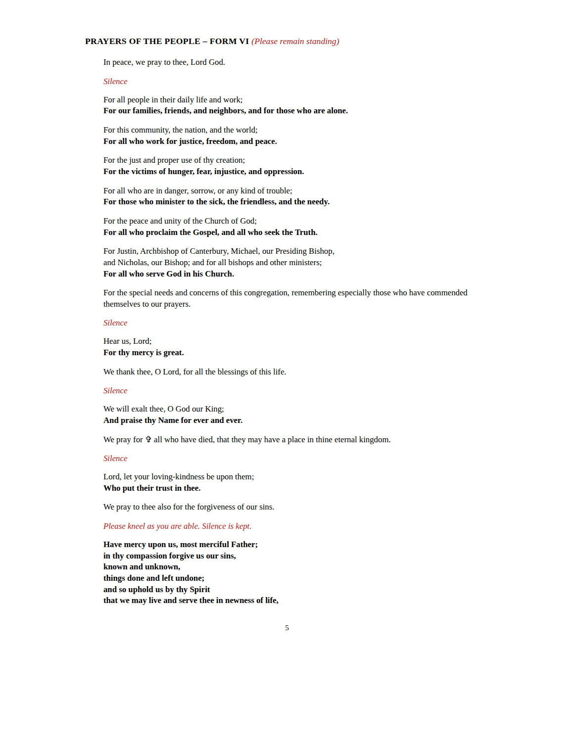PRAYERS OF THE PEOPLE – FORM VI (Please remain standing)
In peace, we pray to thee, Lord God.
Silence
For all people in their daily life and work;
For our families, friends, and neighbors, and for those who are alone.
For this community, the nation, and the world;
For all who work for justice, freedom, and peace.
For the just and proper use of thy creation;
For the victims of hunger, fear, injustice, and oppression.
For all who are in danger, sorrow, or any kind of trouble;
For those who minister to the sick, the friendless, and the needy.
For the peace and unity of the Church of God;
For all who proclaim the Gospel, and all who seek the Truth.
For Justin, Archbishop of Canterbury, Michael, our Presiding Bishop,
and Nicholas, our Bishop; and for all bishops and other ministers;
For all who serve God in his Church.
For the special needs and concerns of this congregation, remembering especially those who have commended themselves to our prayers.
Silence
Hear us, Lord;
For thy mercy is great.
We thank thee, O Lord, for all the blessings of this life.
Silence
We will exalt thee, O God our King;
And praise thy Name for ever and ever.
We pray for ✞ all who have died, that they may have a place in thine eternal kingdom.
Silence
Lord, let your loving-kindness be upon them;
Who put their trust in thee.
We pray to thee also for the forgiveness of our sins.
Please kneel as you are able. Silence is kept.
Have mercy upon us, most merciful Father;
in thy compassion forgive us our sins,
known and unknown,
things done and left undone;
and so uphold us by thy Spirit
that we may live and serve thee in newness of life,
5